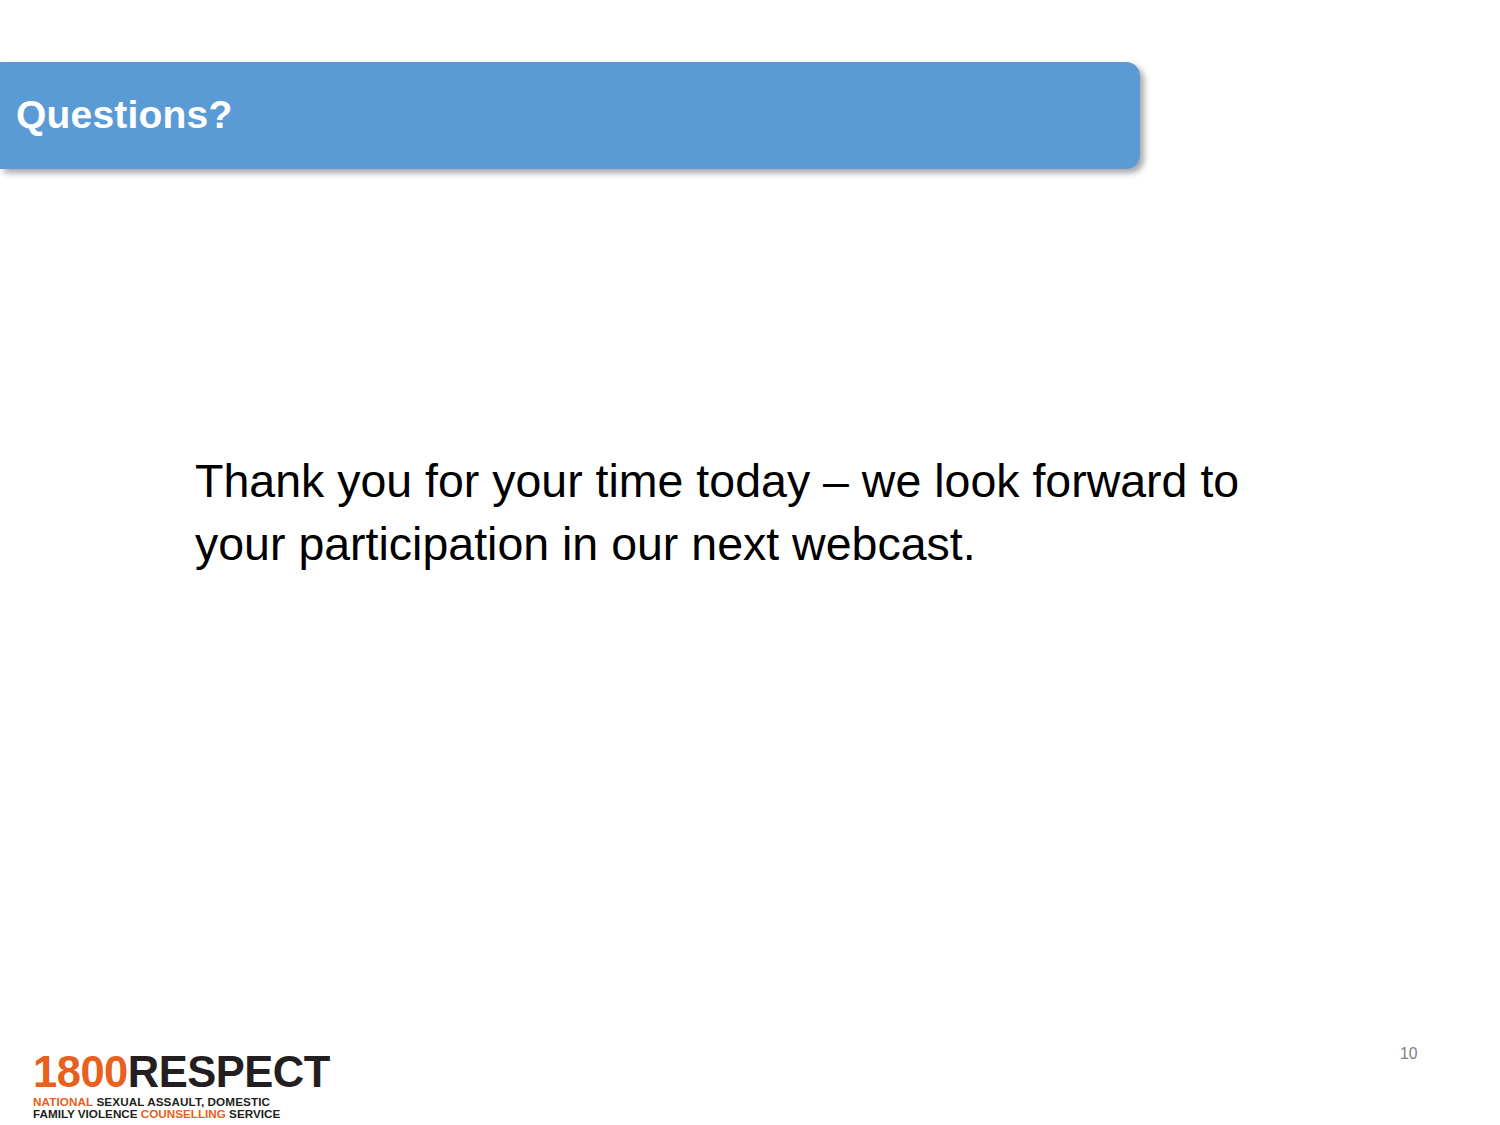Questions?
Thank you for your time today – we look forward to your participation in our next webcast.
1800 RESPECT
NATIONAL SEXUAL ASSAULT, DOMESTIC
FAMILY VIOLENCE COUNSELLING SERVICE
10